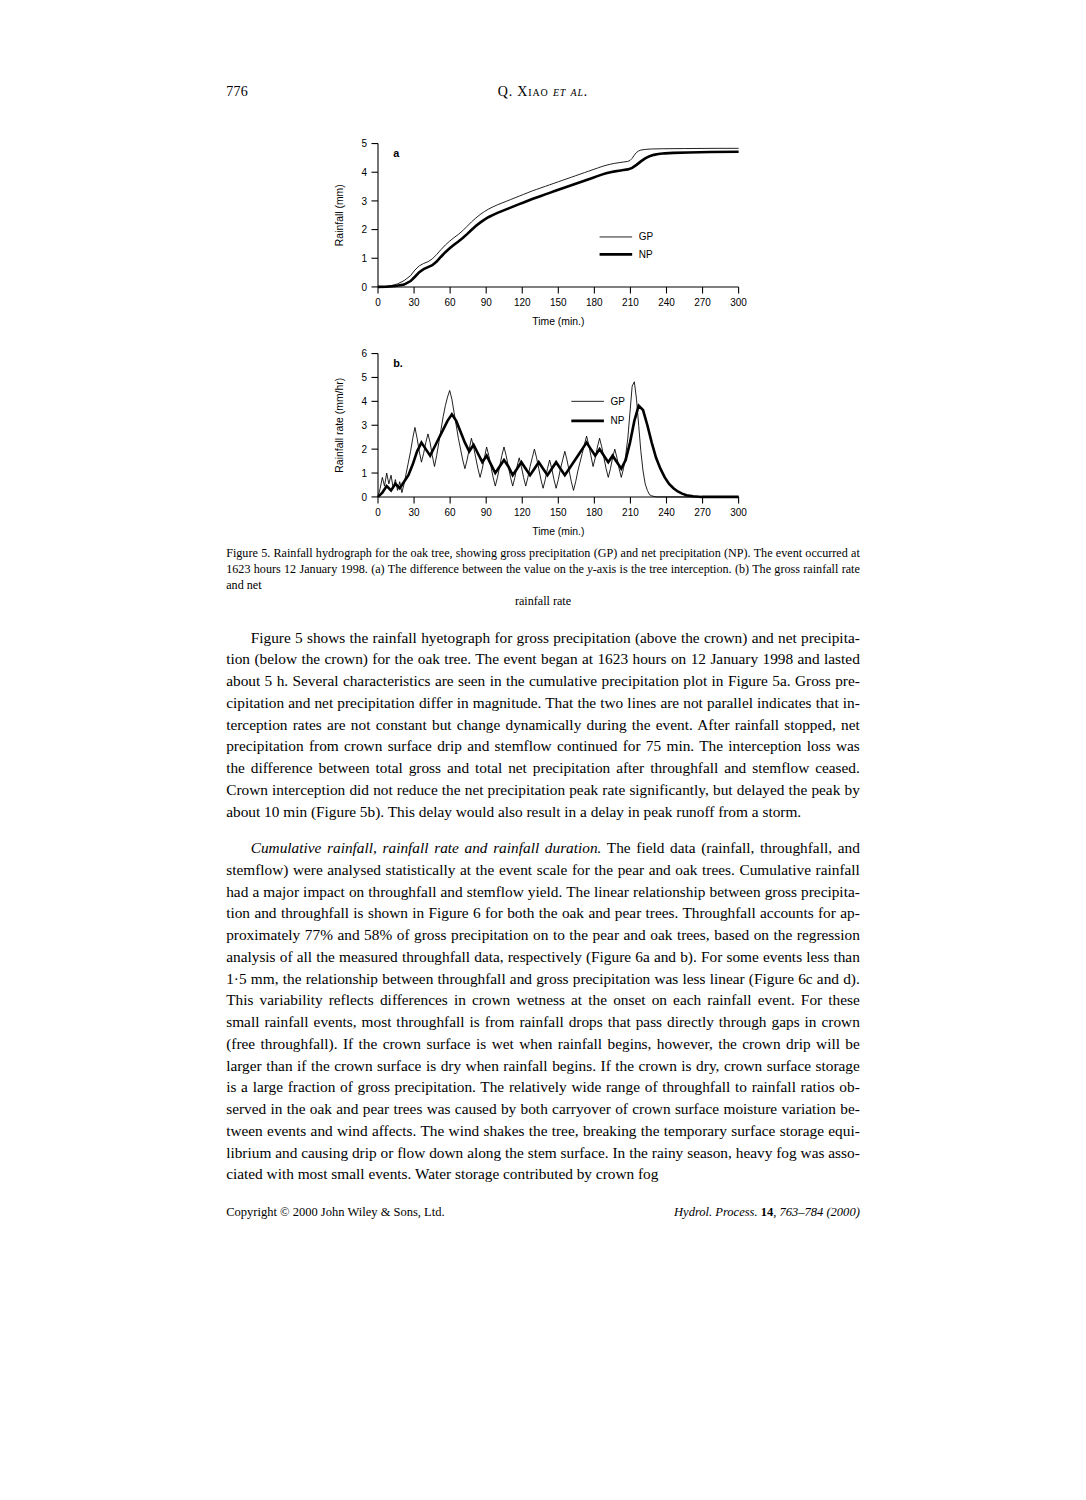776
Q. Xiao et al.
0 1 2 3 4 5 0 30 60 90 120 150 180 210 240 270 300 Time (min.) Rainfall (mm) a GP NP
0 1 2 3 4 5 6 0 30 60 90 120 150 180 210 240 270 300 Time (min.) Rainfall rate (mm/hr) b. GP NP
Figure 5. Rainfall hydrograph for the oak tree, showing gross precipitation (GP) and net precipitation (NP). The event occurred at 1623 hours 12 January 1998. (a) The difference between the value on the y-axis is the tree interception. (b) The gross rainfall rate and net rainfall rate
Figure 5 shows the rainfall hyetograph for gross precipitation (above the crown) and net precipitation (below the crown) for the oak tree. The event began at 1623 hours on 12 January 1998 and lasted about 5 h. Several characteristics are seen in the cumulative precipitation plot in Figure 5a. Gross precipitation and net precipitation differ in magnitude. That the two lines are not parallel indicates that interception rates are not constant but change dynamically during the event. After rainfall stopped, net precipitation from crown surface drip and stemflow continued for 75 min. The interception loss was the difference between total gross and total net precipitation after throughfall and stemflow ceased. Crown interception did not reduce the net precipitation peak rate significantly, but delayed the peak by about 10 min (Figure 5b). This delay would also result in a delay in peak runoff from a storm.
Cumulative rainfall, rainfall rate and rainfall duration. The field data (rainfall, throughfall, and stemflow) were analysed statistically at the event scale for the pear and oak trees. Cumulative rainfall had a major impact on throughfall and stemflow yield. The linear relationship between gross precipitation and throughfall is shown in Figure 6 for both the oak and pear trees. Throughfall accounts for approximately 77% and 58% of gross precipitation on to the pear and oak trees, based on the regression analysis of all the measured throughfall data, respectively (Figure 6a and b). For some events less than 1·5 mm, the relationship between throughfall and gross precipitation was less linear (Figure 6c and d). This variability reflects differences in crown wetness at the onset on each rainfall event. For these small rainfall events, most throughfall is from rainfall drops that pass directly through gaps in crown (free throughfall). If the crown surface is wet when rainfall begins, however, the crown drip will be larger than if the crown surface is dry when rainfall begins. If the crown is dry, crown surface storage is a large fraction of gross precipitation. The relatively wide range of throughfall to rainfall ratios observed in the oak and pear trees was caused by both carryover of crown surface moisture variation between events and wind affects. The wind shakes the tree, breaking the temporary surface storage equilibrium and causing drip or flow down along the stem surface. In the rainy season, heavy fog was associated with most small events. Water storage contributed by crown fog
Copyright © 2000 John Wiley & Sons, Ltd.
Hydrol. Process. 14, 763–784 (2000)